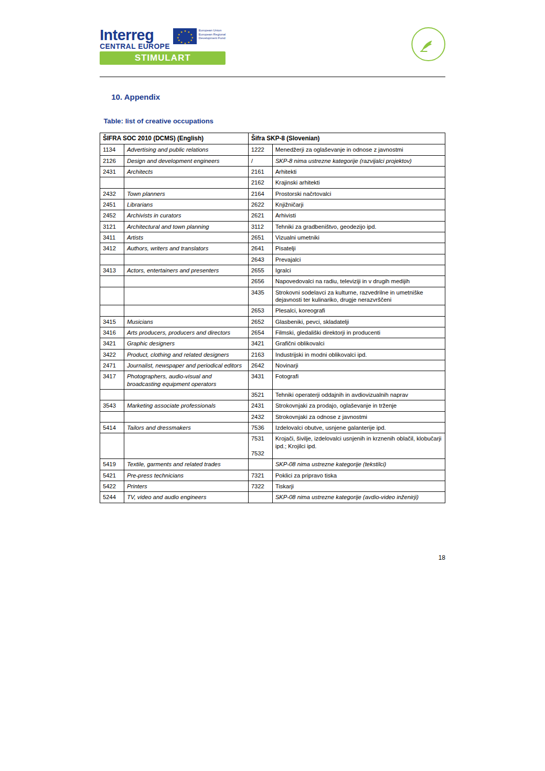Interreg
CENTRAL EUROPE
★ ★ ★ ★ ★ ★ ★ ★ ★ ★ ★ ★
European Union
European Regional
Development Fund
STIMULART
10. Appendix
Table: list of creative occupations
| ŠIFRA SOC 2010 (DCMS) (English) | Šifra SKP-8 (Slovenian) |
| --- | --- |
| 1134 | Advertising and public relations | 1222 | Menedžerji za oglaševanje in odnose z javnostmi |
| 2126 | Design and development engineers | / | SKP-8 nima ustrezne kategorije (razvijalci projektov) |
| 2431 | Architects | 2161 | Arhitekti |
| | | 2162 | Krajinski arhitekti |
| 2432 | Town planners | 2164 | Prostorski načrtovalci |
| 2451 | Librarians | 2622 | Knjižničarji |
| 2452 | Archivists in curators | 2621 | Arhivisti |
| 3121 | Architectural and town planning | 3112 | Tehniki za gradbeništvo, geodezijo ipd. |
| 3411 | Artists | 2651 | Vizualni umetniki |
| 3412 | Authors, writers and translators | 2641 | Pisatelji |
| | | 2643 | Prevajalci |
| 3413 | Actors, entertainers and presenters | 2655 | Igralci |
| | | 2656 | Napovedovalci na radiu, televiziji in v drugih medijih |
| | | 3435 | Strokovni sodelavci za kulturne, razvedrilne in umetniške dejavnosti ter kulinariko, drugje nerazvrščeni |
| | | 2653 | Plesalci, koreografi |
| 3415 | Musicians | 2652 | Glasbeniki, pevci, skladatelji |
| 3416 | Arts producers, producers and directors | 2654 | Filmski, gledališki direktorji in producenti |
| 3421 | Graphic designers | 3421 | Grafični oblikovalci |
| 3422 | Product, clothing and related designers | 2163 | Industrijski in modni oblikovalci ipd. |
| 2471 | Journalist, newspaper and periodical editors | 2642 | Novinarji |
| 3417 | Photographers, audio-visual and broadcasting equipment operators | 3431 | Fotografi |
| | | 3521 | Tehniki operaterji oddajnih in avdiovizualnih naprav |
| 3543 | Marketing associate professionals | 2431 | Strokovnjaki za prodajo, oglaševanje in trženje |
| | | 2432 | Strokovnjaki za odnose z javnostmi |
| 5414 | Tailors and dressmakers | 7536 | Izdelovalci obutve, usnjene galanterije ipd. |
| | | 7531 7532 | Krojači, šivilje, izdelovalci usnjenih in krznenih oblačil, klobučarji ipd.; Krojilci ipd. |
| 5419 | Textile, garments and related trades | | SKP-08 nima ustrezne kategorije (tekstilci) |
| 5421 | Pre-press technicians | 7321 | Poklici za pripravo tiska |
| 5422 | Printers | 7322 | Tiskarji |
| 5244 | TV, video and audio engineers | | SKP-08 nima ustrezne kategorije (avdio-video inženirji) |
18